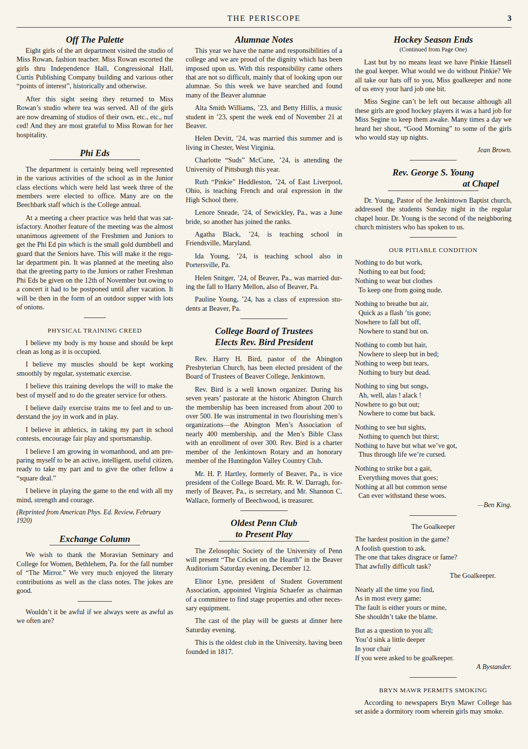THE PERISCOPE 3
Off The Palette
Eight girls of the art department visited the studio of Miss Rowan, fashion teacher. Miss Rowan escorted the girls thru Independence Hall, Congressional Hall, Curtis Publishing Company building and various other “points of interest”, historically and otherwise.
After this sight seeing they returned to Miss Rowan’s studio where tea was served. All of the girls are now dreaming of studios of their own, etc., etc., nuf ced! And they are most grateful to Miss Rowan for her hospitality.
Phi Eds
The department is certainly being well represented in the various activities of the school as in the Junior class elections which were held last week three of the members were elected to office. Many are on the Beechbark staff which is the College annual.
At a meeting a cheer practice was held that was satisfactory. Another feature of the meeting was the almost unanimous agreement of the Freshmen and Juniors to get the Phi Ed pin which is the small gold dumbbell and guard that the Seniors have. This will make it the regular department pin. It was planned at the meeting also that the greeting party to the Juniors or rather Freshman Phi Eds be given on the 12th of November but owing to a concert it had to be postponed until after vacation. It will be then in the form of an outdoor supper with lots of onions.
PHYSICAL TRAINING CREED
I believe my body is my house and should be kept clean as long as it is occupied.
I believe my muscles should be kept working smoothly by regular, systematic exercise.
I believe this training develops the will to make the best of myself and to do the greater service for others.
I believe daily exercise trains me to feel and to understand the joy in work and in play.
I believe in athletics, in taking my part in school contests, encourage fair play and sportsmanship.
I believe I am growing in womanhood, and am preparing myself to be an active, intelligent, useful citizen, ready to take my part and to give the other fellow a “square deal.”
I believe in playing the game to the end with all my mind, strength and courage.
(Reprinted from American Phys. Ed. Review, February 1920)
Exchange Column
We wish to thank the Moravian Seminary and College for Women, Bethlehem, Pa. for the fall number of “The Mirror.” We very much enjoyed the literary contributions as well as the class notes. The jokes are good.
Wouldn’t it be awful if we always were as awful as we often are?
Alumnae Notes
This year we have the name and responsibilities of a college and we are proud of the dignity which has been imposed upon us. With this responsibility came others that are not so difficult, mainly that of looking upon our alumnae. So this week we have searched and found many of the Beaver alumnae
Alta Smith Williams, ’23, and Betty Hillis, a music student in ’23, spent the week end of November 21 at Beaver.
Helen Devitt, ’24, was married this summer and is living in Chester, West Virginia.
Charlotte “Suds” McCune, ’24, is attending the University of Pittsburgh this year.
Ruth “Pinkie” Heddleston, ’24, of East Liverpool, Ohio, is teaching French and oral expression in the High School there.
Lenore Sneade, ’24, of Sewickley, Pa., was a June bride, so another has joined the ranks.
Agatha Black, ’24, is teaching school in Friendsville, Maryland.
Ida Young, ’24, is teaching school also in Portersville, Pa.
Helen Snitger, ’24, of Beaver, Pa., was married during the fall to Harry Mellon, also of Beaver, Pa.
Pauline Young, ’24, has a class of expression students at Beaver, Pa.
College Board of Trustees
Elects Rev. Bird President
Rev. Harry H. Bird, pastor of the Abington Presbyterian Church, has been elected president of the Board of Trustees of Beaver College, Jenkintown.
Rev. Bird is a well known organizer. During his seven years’ pastorate at the historic Abington Church the membership has been increased from about 200 to over 500. He was instrumental in two flourishing men’s organizations—the Abington Men’s Association of nearly 400 membership, and the Men’s Bible Class with an enrollment of over 300. Rev. Bird is a charter member of the Jenkintown Rotary and an honorary member of the Huntingdon Valley Country Club.
Mr. H. P. Hartley, formerly of Beaver, Pa., is vice president of the College Board, Mr. R. W. Darragh, formerly of Beaver, Pa., is secretary, and Mr. Shannon C. Wallace, formerly of Beechwood, is treasurer.
Oldest Penn Club
to Present Play
The Zelosophic Society of the University of Penn will present “The Cricket on the Hearth” in the Beaver Auditorium Saturday evening, December 12.
Elinor Lyne, president of Student Government Association, appointed Virginia Schaefer as chairman of a committee to find stage properties and other necessary equipment.
The cast of the play will be guests at dinner here Saturday evening.
This is the oldest club in the University, having been founded in 1817.
Hockey Season Ends
(Continued from Page One)
Last but by no means least we have Pinkie Hansell the goal keeper. What would we do without Pinkie? We all take our hats off to you, Miss goalkeeper and none of us envy your hard job one bit.
Miss Segine can’t be left out because although all these girls are good hockey players it was a hard job for Miss Segine to keep them awake. Many times a day we heard her shout, “Good Morning” to some of the girls who would stay up nights.
Jean Brown.
Rev. George S. Young
at Chapel
Dr. Young, Pastor of the Jenkintown Baptist church, addressed the students Sunday night in the regular chapel hour. Dr. Young is the second of the neighboring church ministers who has spoken to us.
OUR PITIABLE CONDITION
Nothing to do but work,
Nothing to eat but food;
Nothing to wear but clothes
To keep one from going nude.
Nothing to breathe but air,
Quick as a flash ’tis gone;
Nowhere to fall but off,
Nowhere to stand but on.
Nothing to comb but hair,
Nowhere to sleep but in bed;
Nothing to weep but tears,
Nothing to bury but dead.
Nothing to sing but songs,
Ah, well, alas ! alack !
Nowhere to go but out;
Nowhere to come but back.
Nothing to see but sights,
Nothing to quench but thirst;
Nothing to have but what we’ve got,
Thus through life we’re cursed.
Nothing to strike but a gait,
Everything moves that goes;
Nothing at all but common sense
Can ever withstand these woes.
—Ben King.
The Goalkeeper
The hardest position in the game?
A foolish question to ask.
The one that takes disgrace or fame?
That awfully difficult task?
The Goalkeeper.
Nearly all the time you find,
As in most every game;
The fault is either yours or mine,
She shouldn’t take the blame.
But as a question to you all;
You’d sink a little deeper
In your chair
If you were asked to be goalkeeper.
A Bystander.
BRYN MAWR PERMITS SMOKING
According to newspapers Bryn Mawr College has set aside a dormitory room wherein girls may smoke.